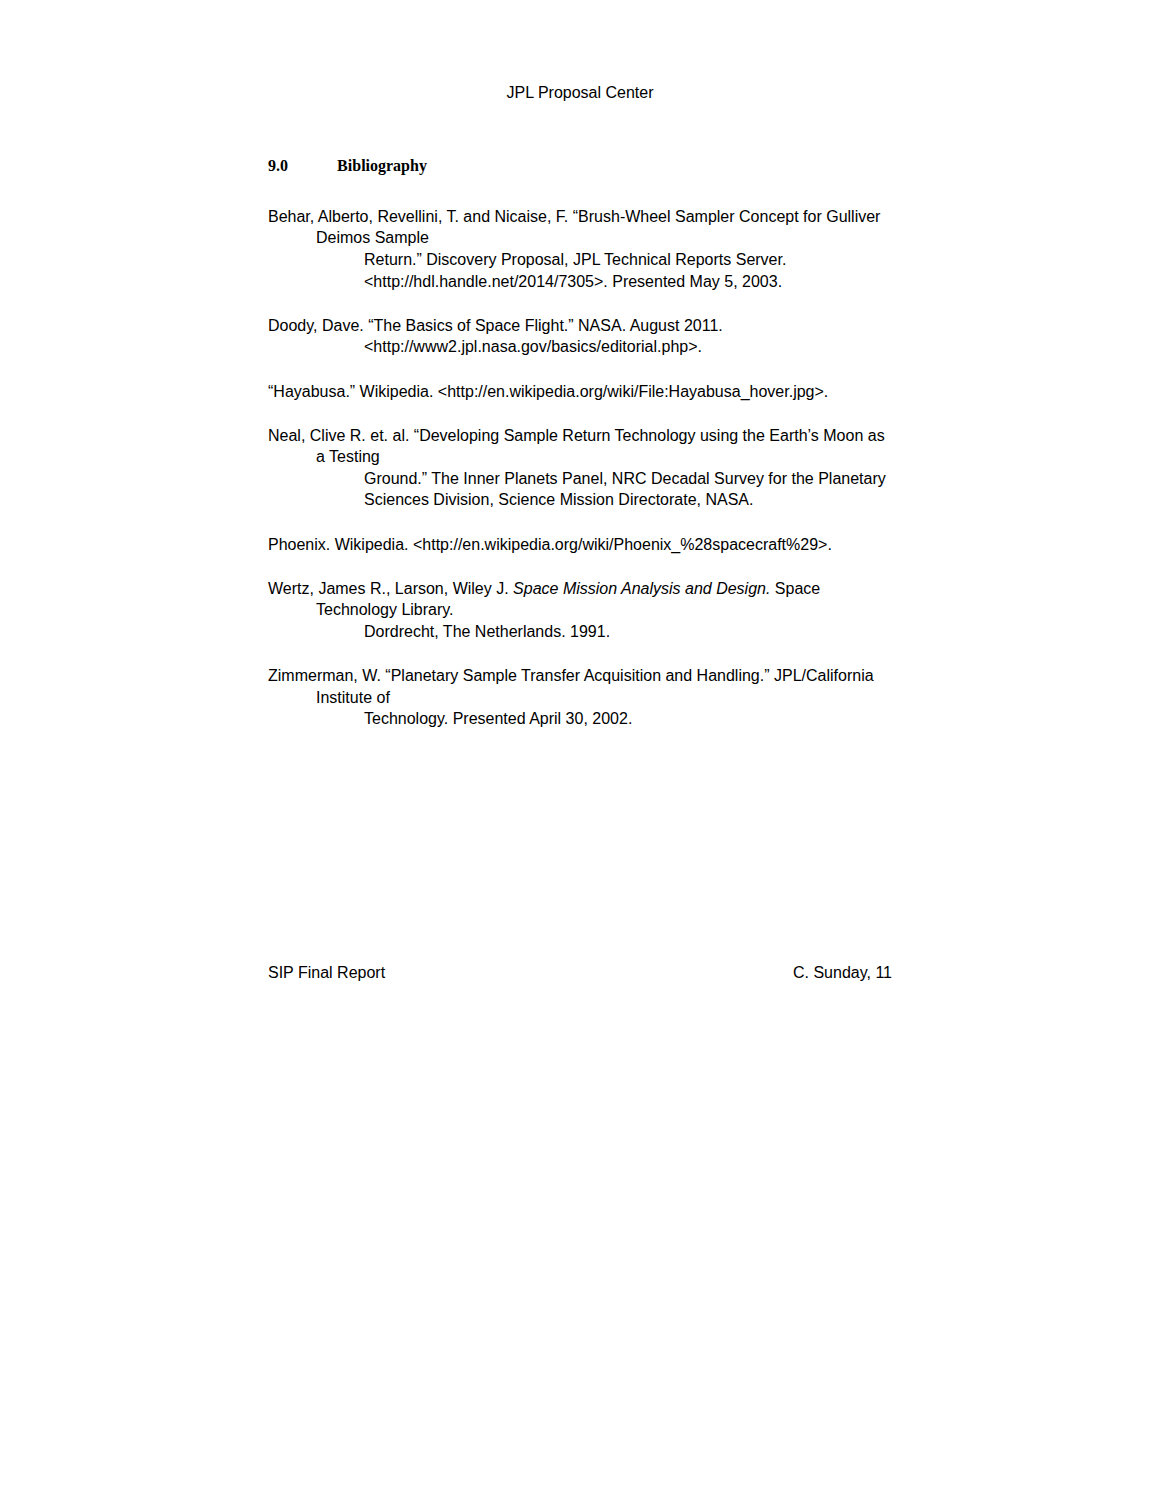JPL Proposal Center
9.0 Bibliography
Behar, Alberto, Revellini, T. and Nicaise, F. “Brush-Wheel Sampler Concept for Gulliver Deimos Sample Return.” Discovery Proposal, JPL Technical Reports Server. <http://hdl.handle.net/2014/7305>. Presented May 5, 2003.
Doody, Dave. “The Basics of Space Flight.” NASA. August 2011. <http://www2.jpl.nasa.gov/basics/editorial.php>.
“Hayabusa.” Wikipedia. <http://en.wikipedia.org/wiki/File:Hayabusa_hover.jpg>.
Neal, Clive R. et. al. “Developing Sample Return Technology using the Earth’s Moon as a Testing Ground.” The Inner Planets Panel, NRC Decadal Survey for the Planetary Sciences Division, Science Mission Directorate, NASA.
Phoenix. Wikipedia. <http://en.wikipedia.org/wiki/Phoenix_%28spacecraft%29>.
Wertz, James R., Larson, Wiley J. Space Mission Analysis and Design. Space Technology Library. Dordrecht, The Netherlands. 1991.
Zimmerman, W. “Planetary Sample Transfer Acquisition and Handling.” JPL/California Institute of Technology. Presented April 30, 2002.
SIP Final Report C. Sunday, 11